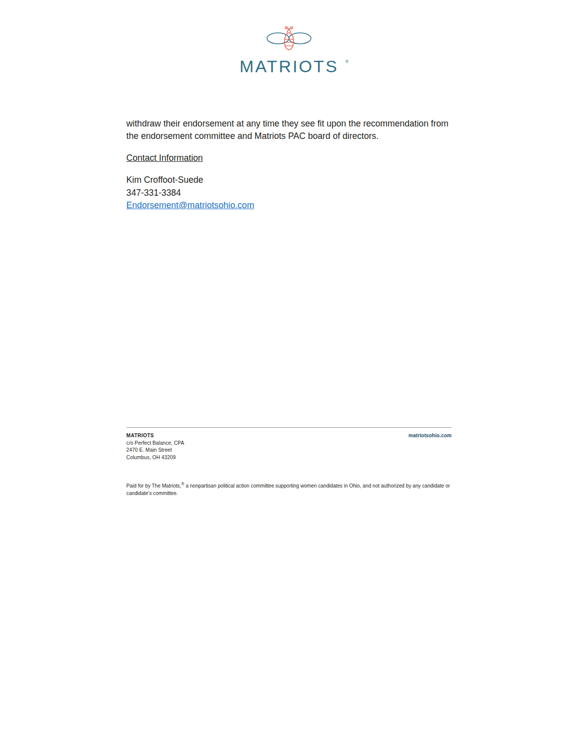MATRIOTS ®
withdraw their endorsement at any time they see fit upon the recommendation from the endorsement committee and Matriots PAC board of directors.
Contact Information
Kim Croffoot-Suede
347-331-3384
Endorsement@matriotsohio.com
MATRIOTS
c/o Perfect Balance, CPA
2470 E. Main Street
Columbus, OH 43209
matriotsohio.com
Paid for by The Matriots,® a nonpartisan political action committee supporting women candidates in Ohio, and not authorized by any candidate or candidate's committee.